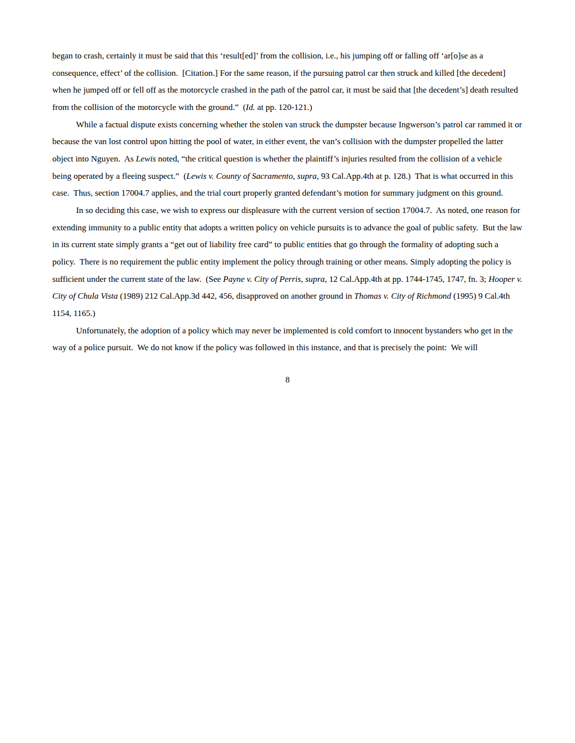began to crash, certainly it must be said that this ‘result[ed]’ from the collision, i.e., his jumping off or falling off ‘ar[o]se as a consequence, effect’ of the collision. [Citation.] For the same reason, if the pursuing patrol car then struck and killed [the decedent] when he jumped off or fell off as the motorcycle crashed in the path of the patrol car, it must be said that [the decedent’s] death resulted from the collision of the motorcycle with the ground.” (Id. at pp. 120-121.)
While a factual dispute exists concerning whether the stolen van struck the dumpster because Ingwerson’s patrol car rammed it or because the van lost control upon hitting the pool of water, in either event, the van’s collision with the dumpster propelled the latter object into Nguyen. As Lewis noted, “the critical question is whether the plaintiff’s injuries resulted from the collision of a vehicle being operated by a fleeing suspect.” (Lewis v. County of Sacramento, supra, 93 Cal.App.4th at p. 128.) That is what occurred in this case. Thus, section 17004.7 applies, and the trial court properly granted defendant’s motion for summary judgment on this ground.
In so deciding this case, we wish to express our displeasure with the current version of section 17004.7. As noted, one reason for extending immunity to a public entity that adopts a written policy on vehicle pursuits is to advance the goal of public safety. But the law in its current state simply grants a “get out of liability free card” to public entities that go through the formality of adopting such a policy. There is no requirement the public entity implement the policy through training or other means. Simply adopting the policy is sufficient under the current state of the law. (See Payne v. City of Perris, supra, 12 Cal.App.4th at pp. 1744-1745, 1747, fn. 3; Hooper v. City of Chula Vista (1989) 212 Cal.App.3d 442, 456, disapproved on another ground in Thomas v. City of Richmond (1995) 9 Cal.4th 1154, 1165.)
Unfortunately, the adoption of a policy which may never be implemented is cold comfort to innocent bystanders who get in the way of a police pursuit. We do not know if the policy was followed in this instance, and that is precisely the point: We will
8